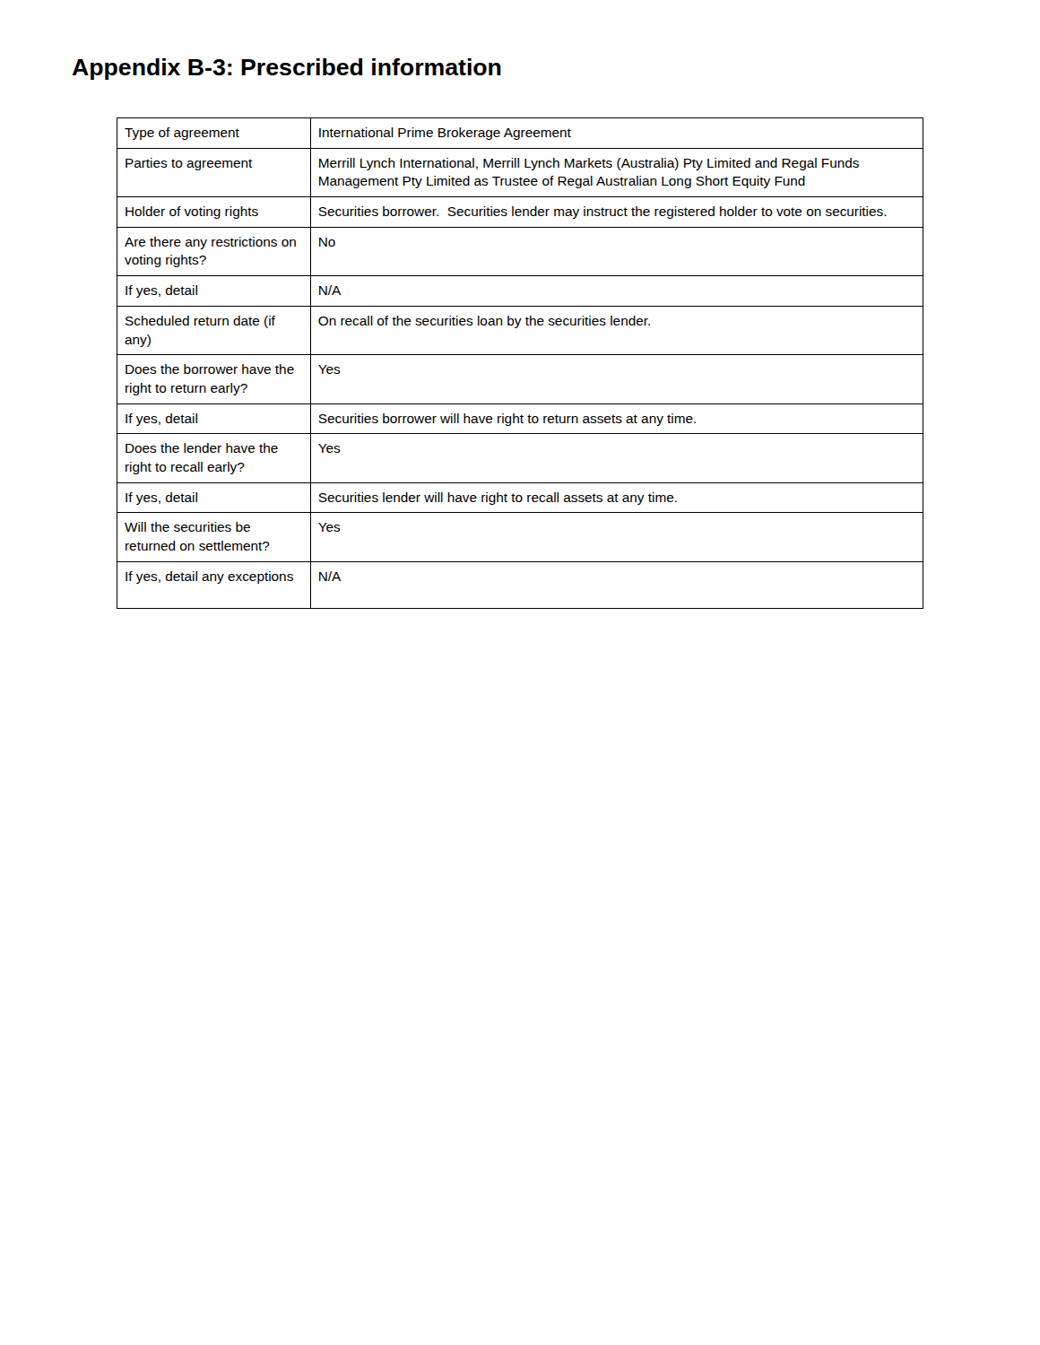Appendix B-3: Prescribed information
| Type of agreement | International Prime Brokerage Agreement |
| Parties to agreement | Merrill Lynch International, Merrill Lynch Markets (Australia) Pty Limited and Regal Funds Management Pty Limited as Trustee of Regal Australian Long Short Equity Fund |
| Holder of voting rights | Securities borrower. Securities lender may instruct the registered holder to vote on securities. |
| Are there any restrictions on voting rights? | No |
| If yes, detail | N/A |
| Scheduled return date (if any) | On recall of the securities loan by the securities lender. |
| Does the borrower have the right to return early? | Yes |
| If yes, detail | Securities borrower will have right to return assets at any time. |
| Does the lender have the right to recall early? | Yes |
| If yes, detail | Securities lender will have right to recall assets at any time. |
| Will the securities be returned on settlement? | Yes |
| If yes, detail any exceptions | N/A |